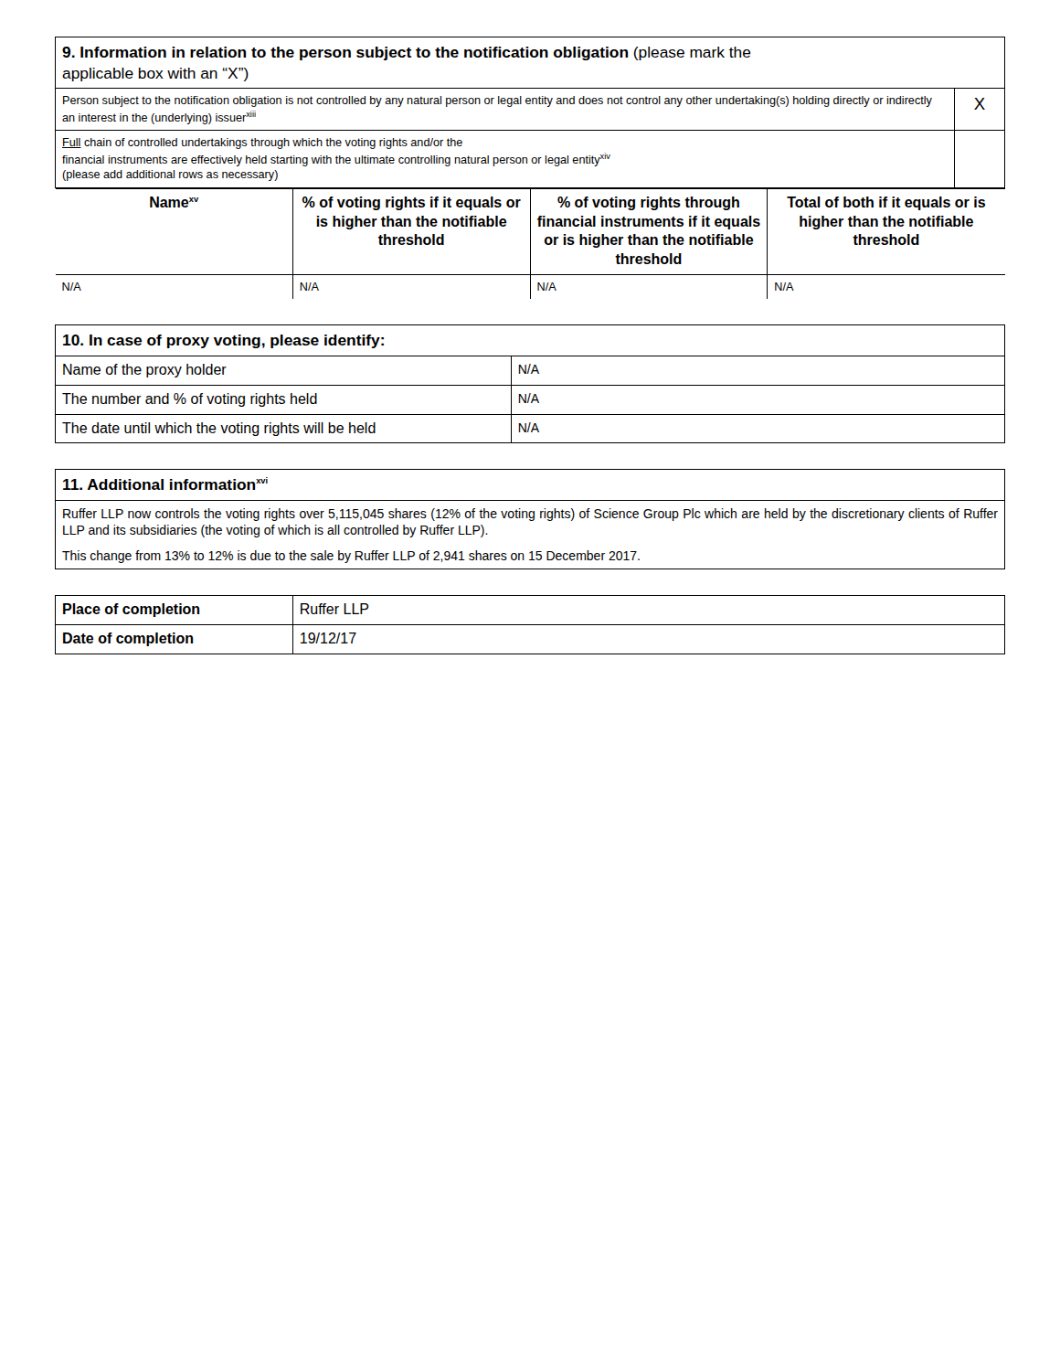| 9. Information in relation to the person subject to the notification obligation (please mark the applicable box with an “X”) |
| Person subject to the notification obligation is not controlled by any natural person or legal entity and does not control any other undertaking(s) holding directly or indirectly an interest in the (underlying) issuer xiii | X |
| Full chain of controlled undertakings through which the voting rights and/or the financial instruments are effectively held starting with the ultimate controlling natural person or legal entity xiv (please add additional rows as necessary) | |
| / Name xv / % of voting rights if it equals or is higher than the notifiable threshold / % of voting rights through financial instruments if it equals or is higher than the notifiable threshold / Total of both if it equals or is higher than the notifiable threshold / / N/A / N/A / N/A / N/A / |
| 10. In case of proxy voting, please identify: |
| Name of the proxy holder | N/A |
| The number and % of voting rights held | N/A |
| The date until which the voting rights will be held | N/A |
| 11. Additional information xvi |
| Ruffer LLP now controls the voting rights over 5,115,045 shares (12% of the voting rights) of Science Group Plc which are held by the discretionary clients of Ruffer LLP and its subsidiaries (the voting of which is all controlled by Ruffer LLP). This change from 13% to 12% is due to the sale by Ruffer LLP of 2,941 shares on 15 December 2017. |
| Place of completion | Ruffer LLP |
| Date of completion | 19/12/17 |